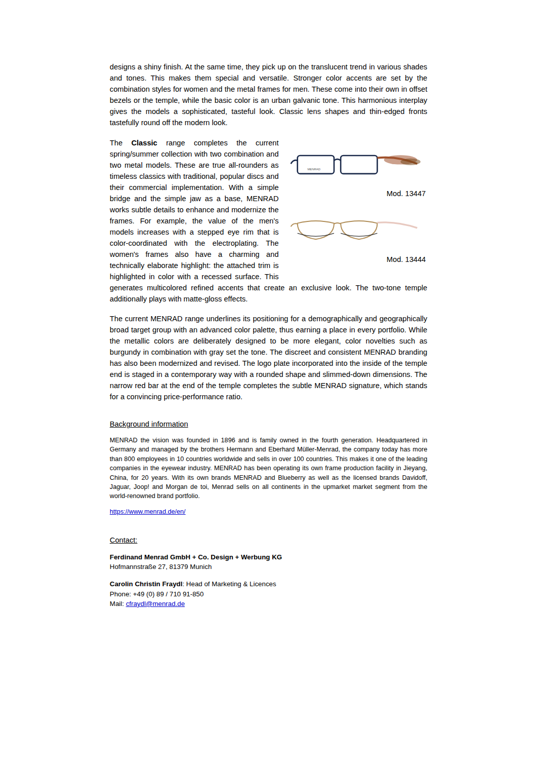designs a shiny finish. At the same time, they pick up on the translucent trend in various shades and tones. This makes them special and versatile. Stronger color accents are set by the combination styles for women and the metal frames for men. These come into their own in offset bezels or the temple, while the basic color is an urban galvanic tone. This harmonious interplay gives the models a sophisticated, tasteful look. Classic lens shapes and thin-edged fronts tastefully round off the modern look.
Mod. 13447
Mod. 13444
The Classic range completes the current spring/summer collection with two combination and two metal models. These are true all-rounders as timeless classics with traditional, popular discs and their commercial implementation. With a simple bridge and the simple jaw as a base, MENRAD works subtle details to enhance and modernize the frames. For example, the value of the men's models increases with a stepped eye rim that is color-coordinated with the electroplating. The women's frames also have a charming and technically elaborate highlight: the attached trim is highlighted in color with a recessed surface. This generates multicolored refined accents that create an exclusive look. The two-tone temple additionally plays with matte-gloss effects.
The current MENRAD range underlines its positioning for a demographically and geographically broad target group with an advanced color palette, thus earning a place in every portfolio. While the metallic colors are deliberately designed to be more elegant, color novelties such as burgundy in combination with gray set the tone. The discreet and consistent MENRAD branding has also been modernized and revised. The logo plate incorporated into the inside of the temple end is staged in a contemporary way with a rounded shape and slimmed-down dimensions. The narrow red bar at the end of the temple completes the subtle MENRAD signature, which stands for a convincing price-performance ratio.
Background information
MENRAD the vision was founded in 1896 and is family owned in the fourth generation. Headquartered in Germany and managed by the brothers Hermann and Eberhard Müller-Menrad, the company today has more than 800 employees in 10 countries worldwide and sells in over 100 countries. This makes it one of the leading companies in the eyewear industry. MENRAD has been operating its own frame production facility in Jieyang, China, for 20 years. With its own brands MENRAD and Blueberry as well as the licensed brands Davidoff, Jaguar, Joop! and Morgan de toi, Menrad sells on all continents in the upmarket market segment from the world-renowned brand portfolio.
https://www.menrad.de/en/
Contact:
Ferdinand Menrad GmbH + Co. Design + Werbung KG
Hofmannstraße 27, 81379 Munich
Carolin Christin Fraydl: Head of Marketing & Licences
Phone: +49 (0) 89 / 710 91-850
Mail: cfraydl@menrad.de